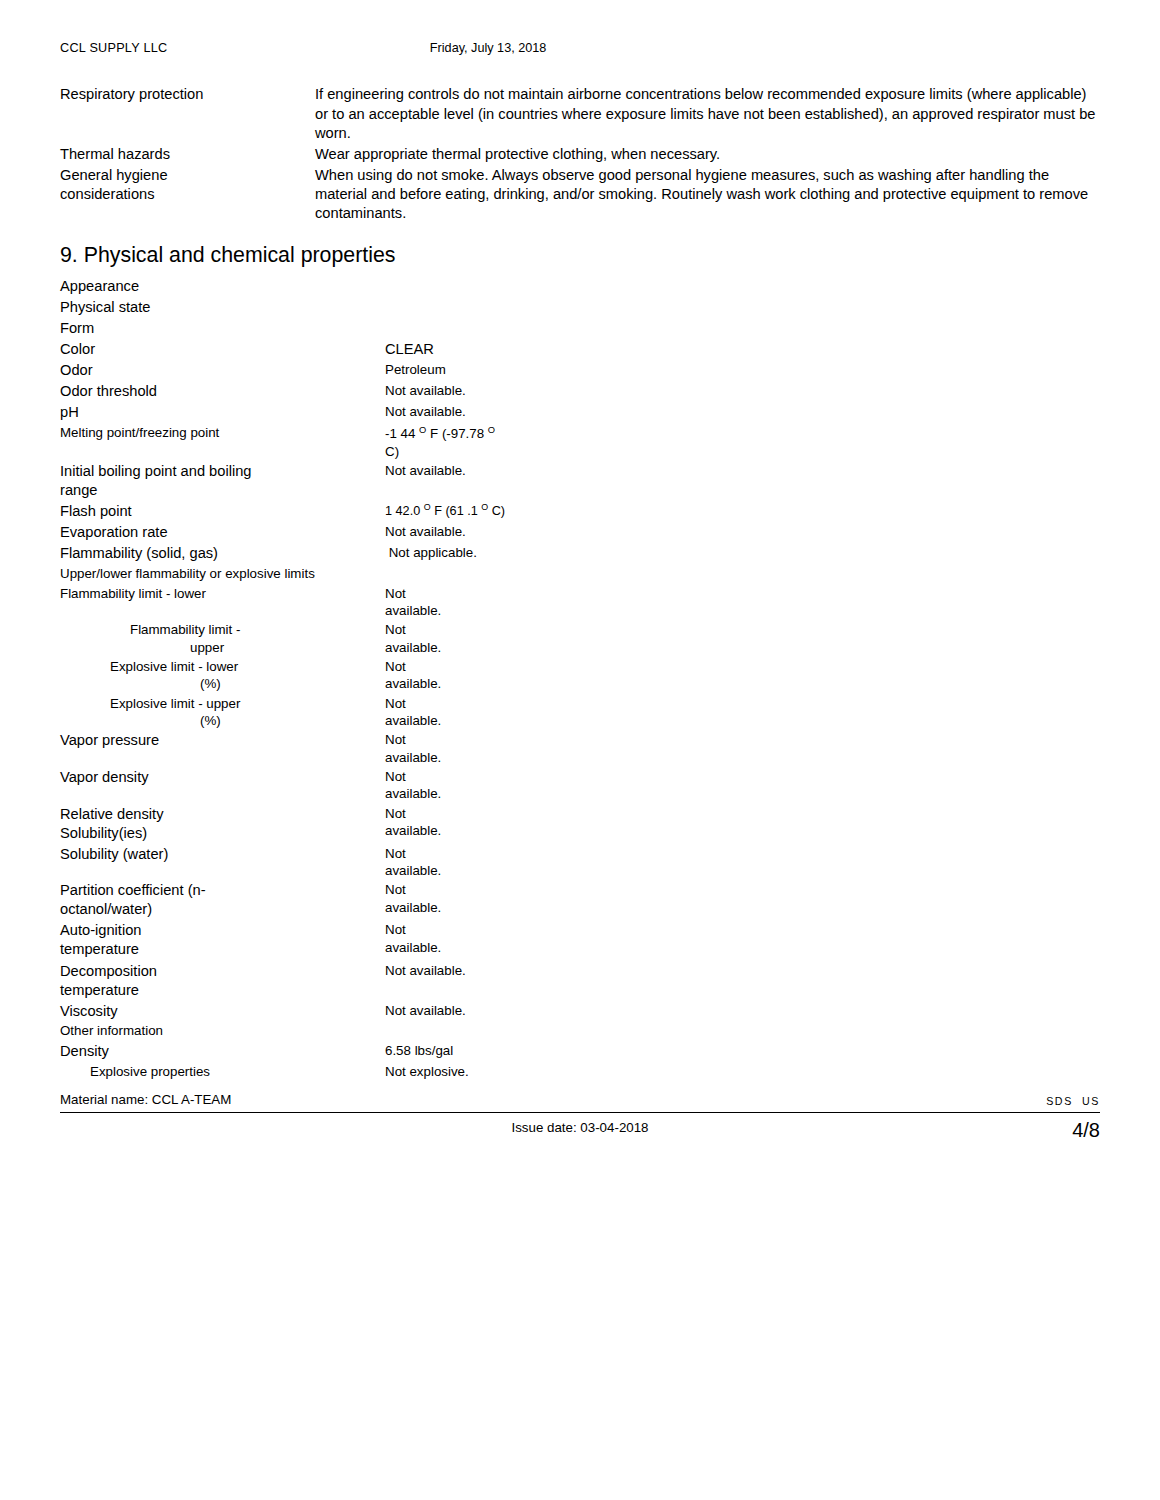CCL SUPPLY LLC
Friday, July 13, 2018
| Respiratory protection | If engineering controls do not maintain airborne concentrations below recommended exposure limits (where applicable) or to an acceptable level (in countries where exposure limits have not been established), an approved respirator must be worn. |
| Thermal hazards | Wear appropriate thermal protective clothing, when necessary. |
| General hygiene considerations | When using do not smoke. Always observe good personal hygiene measures, such as washing after handling the material and before eating, drinking, and/or smoking. Routinely wash work clothing and protective equipment to remove contaminants. |
9. Physical and chemical properties
| Appearance | |
| Physical state | |
| Form | |
| Color | CLEAR |
| Odor | Petroleum |
| Odor threshold | Not available. |
| pH | Not available. |
| Melting point/freezing point | -1 44 O F (-97.78 O C) |
| Initial boiling point and boiling range | Not available. |
| Flash point | 1 42.0 O F (61 .1 O C) |
| Evaporation rate | Not available. |
| Flammability (solid, gas) | Not applicable. |
| Upper/lower flammability or explosive limits |
| Flammability limit - lower | Not available. |
| Flammability limit - upper | Not available. |
| Explosive limit - lower (%) | Not available. |
| Explosive limit - upper (%) | Not available. |
| Vapor pressure | Not available. |
| Vapor density | Not available. |
| Relative density Solubility(ies) | Not available. |
| Solubility (water) | Not available. |
| Partition coefficient (n- octanol/water) | Not available. |
| Auto-ignition temperature | Not available. |
| Decomposition temperature | Not available. |
| Viscosity Other information | Not available. |
| Density | 6.58 lbs/gal |
| Explosive properties | Not explosive. |
Material name: CCL A-TEAM
SDS US
Issue date: 03-04-2018
4/8